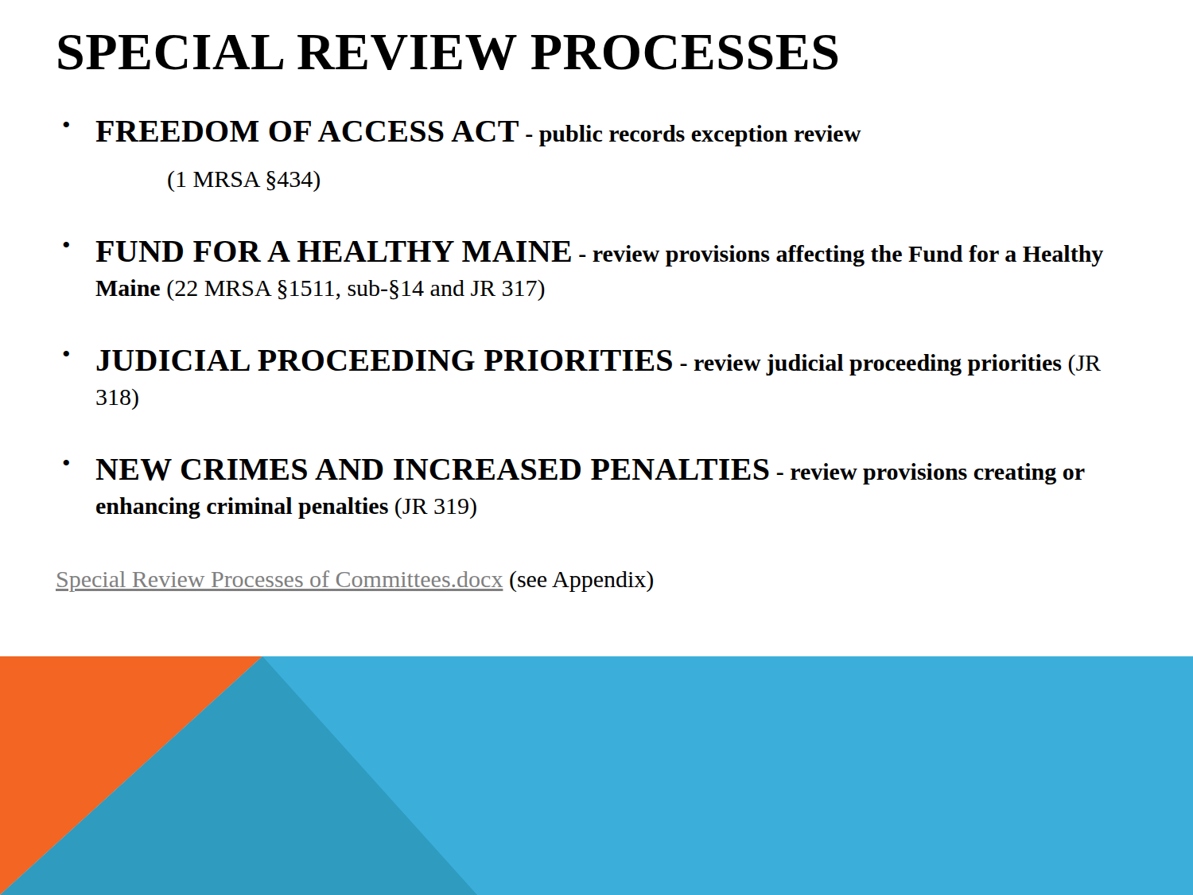SPECIAL REVIEW PROCESSES
FREEDOM OF ACCESS ACT - public records exception review (1 MRSA §434)
FUND FOR A HEALTHY MAINE - review provisions affecting the Fund for a Healthy Maine (22 MRSA §1511, sub-§14 and JR 317)
JUDICIAL PROCEEDING PRIORITIES - review judicial proceeding priorities (JR 318)
NEW CRIMES AND INCREASED PENALTIES - review provisions creating or enhancing criminal penalties (JR 319)
Special Review Processes of Committees.docx (see Appendix)